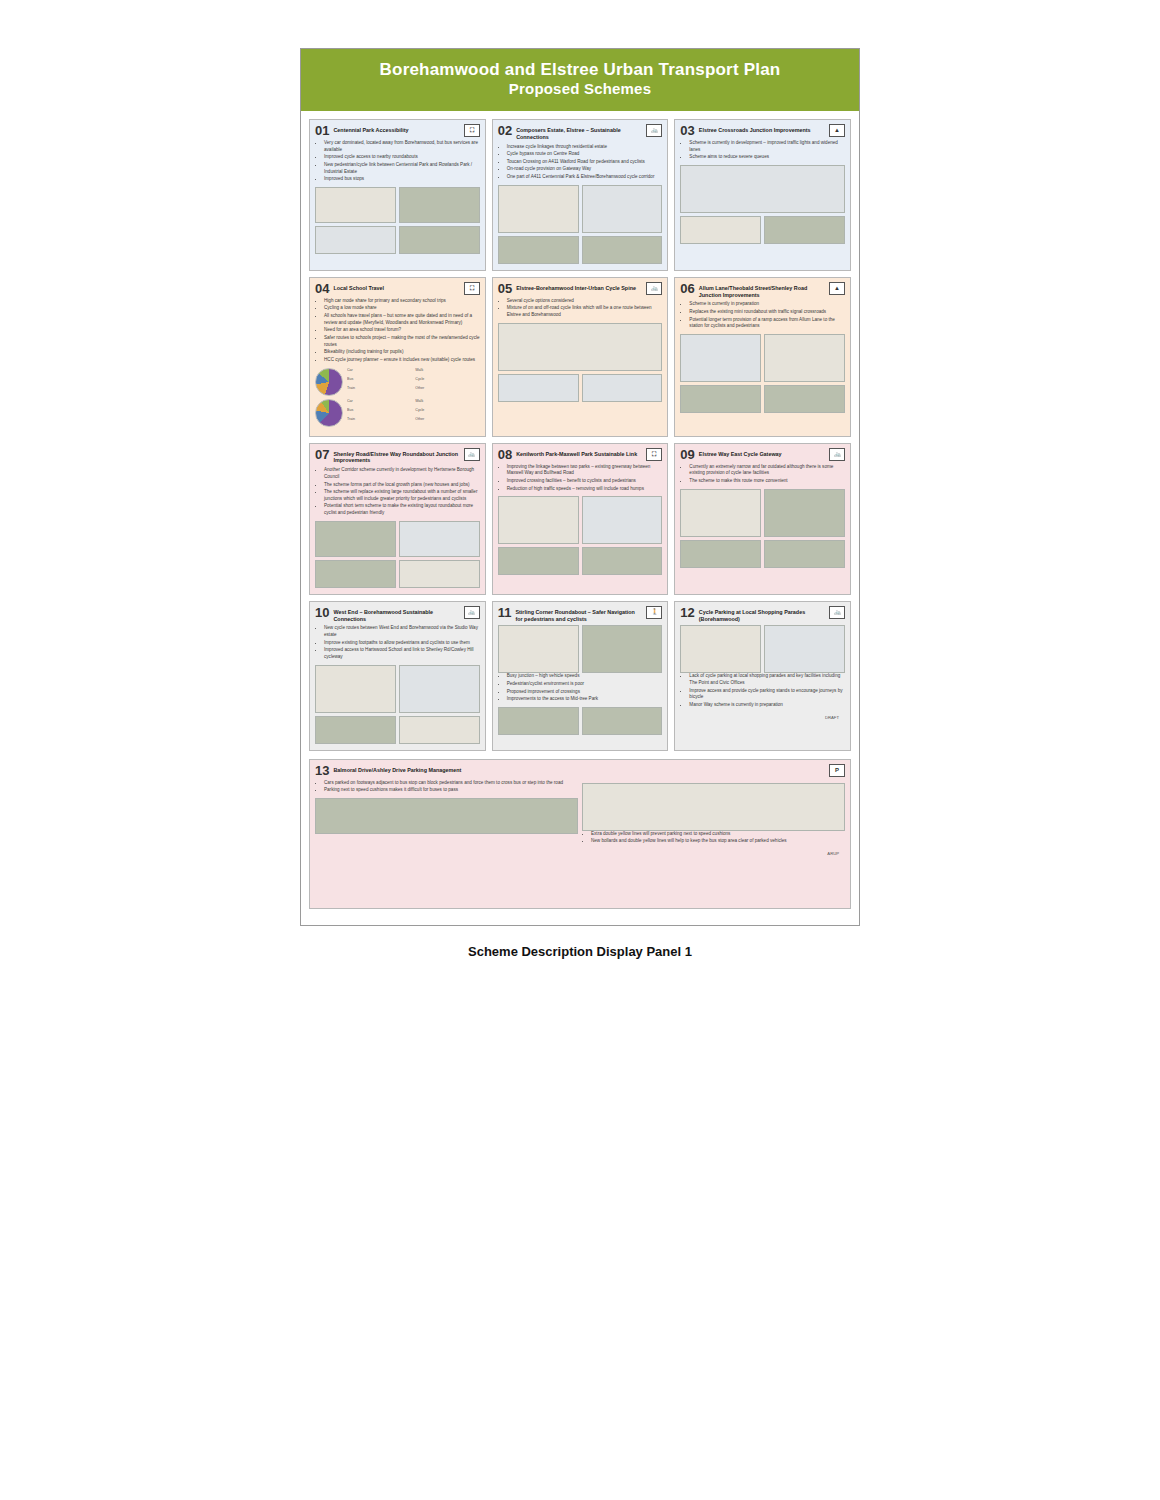Borehamwood and Elstree Urban Transport Plan Proposed Schemes
01
Centennial Park Accessibility
⛶
Very car dominated, located away from Borehamwood, but bus services are available
Improved cycle access to nearby roundabouts
New pedestrian/cycle link between Centennial Park and Rowlands Park / Industrial Estate
Improved bus stops
02
Composers Estate, Elstree – Sustainable Connections
🚲
Increase cycle linkages through residential estate
Cycle bypass route on Centre Road
Toucan Crossing on A411 Watford Road for pedestrians and cyclists
On-road cycle provision on Gateway Way
One part of A411 Centennial Park & Elstree/Borehamwood cycle corridor
03
Elstree Crossroads Junction Improvements
▲
Scheme is currently in development – improved traffic lights and widened lanes
Scheme aims to reduce severe queues
04
Local School Travel
⛶
High car mode share for primary and secondary school trips
Cycling a low mode share
All schools have travel plans – but some are quite dated and in need of a review and update (Meryfield, Woodlands and Monksmead Primary)
Need for an area school travel forum?
Safer routes to schools project – making the most of the new/amended cycle routes
Bikeability (including training for pupils)
HCC cycle journey planner – ensure it includes new (suitable) cycle routes
Car Walk Bus Cycle Train Other
Car Walk Bus Cycle Train Other
05
Elstree-Borehamwood Inter-Urban Cycle Spine
🚲
Several cycle options considered
Mixture of on and off-road cycle links which will be a one route between Elstree and Borehamwood
06
Allum Lane/Theobald Street/Shenley Road Junction Improvements
▲
Scheme is currently in preparation
Replaces the existing mini roundabout with traffic signal crossroads
Potential longer term provision of a ramp access from Allum Lane to the station for cyclists and pedestrians
07
Shenley Road/Elstree Way Roundabout Junction Improvements
🚲
Another Corridor scheme currently in development by Hertsmere Borough Council
The scheme forms part of the local growth plans (new houses and jobs)
The scheme will replace existing large roundabout with a number of smaller junctions which will include greater priority for pedestrians and cyclists
Potential short term scheme to make the existing layout roundabout more cyclist and pedestrian friendly
08
Kenilworth Park-Maxwell Park Sustainable Link
⛶
Improving the linkage between two parks – existing greenway between Maxwell Way and Bullhead Road
Improved crossing facilities – benefit to cyclists and pedestrians
Reduction of high traffic speeds – removing will include road humps
09
Elstree Way East Cycle Gateway
🚲
Currently an extremely narrow and far outdated although there is some existing provision of cycle lane facilities
The scheme to make this route more convenient
10
West End – Borehamwood Sustainable Connections
🚲
New cycle routes between West End and Borehamwood via the Studio Way estate
Improve existing footpaths to allow pedestrians and cyclists to use them
Improved access to Hartswood School and link to Shenley Rd/Cowley Hill cycleway
11
Stirling Corner Roundabout – Safer Navigation for pedestrians and cyclists
🚶
Busy junction – high vehicle speeds
Pedestrian/cyclist environment is poor
Proposed improvement of crossings
Improvements to the access to Mid-tree Park
12
Cycle Parking at Local Shopping Parades (Borehamwood)
🚲
Lack of cycle parking at local shopping parades and key facilities including The Point and Civic Offices
Improve access and provide cycle parking stands to encourage journeys by bicycle
Manor Way scheme is currently in preparation
DRAFT
13
Balmoral Drive/Ashley Drive Parking Management
P
Cars parked on footways adjacent to bus stop can block pedestrians and force them to cross bus or step into the road
Parking next to speed cushions makes it difficult for buses to pass
Extra double yellow lines will prevent parking next to speed cushions
New bollards and double yellow lines will help to keep the bus stop area clear of parked vehicles
ARUP
Scheme Description Display Panel 1